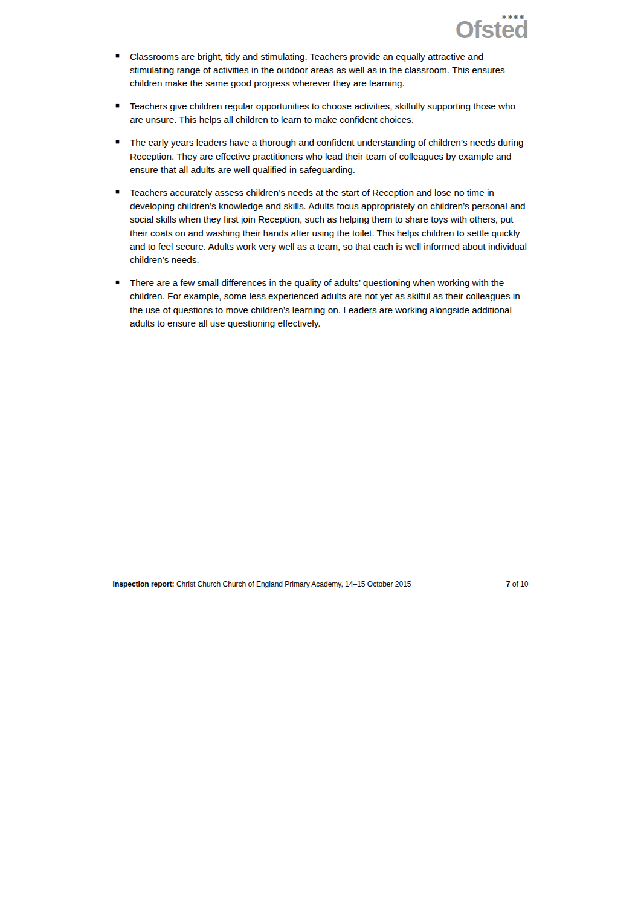✱✱✱✱ Ofsted
Classrooms are bright, tidy and stimulating. Teachers provide an equally attractive and stimulating range of activities in the outdoor areas as well as in the classroom. This ensures children make the same good progress wherever they are learning.
Teachers give children regular opportunities to choose activities, skilfully supporting those who are unsure. This helps all children to learn to make confident choices.
The early years leaders have a thorough and confident understanding of children’s needs during Reception. They are effective practitioners who lead their team of colleagues by example and ensure that all adults are well qualified in safeguarding.
Teachers accurately assess children’s needs at the start of Reception and lose no time in developing children’s knowledge and skills. Adults focus appropriately on children’s personal and social skills when they first join Reception, such as helping them to share toys with others, put their coats on and washing their hands after using the toilet. This helps children to settle quickly and to feel secure. Adults work very well as a team, so that each is well informed about individual children’s needs.
There are a few small differences in the quality of adults’ questioning when working with the children. For example, some less experienced adults are not yet as skilful as their colleagues in the use of questions to move children’s learning on. Leaders are working alongside additional adults to ensure all use questioning effectively.
Inspection report: Christ Church Church of England Primary Academy, 14–15 October 2015
7 of 10